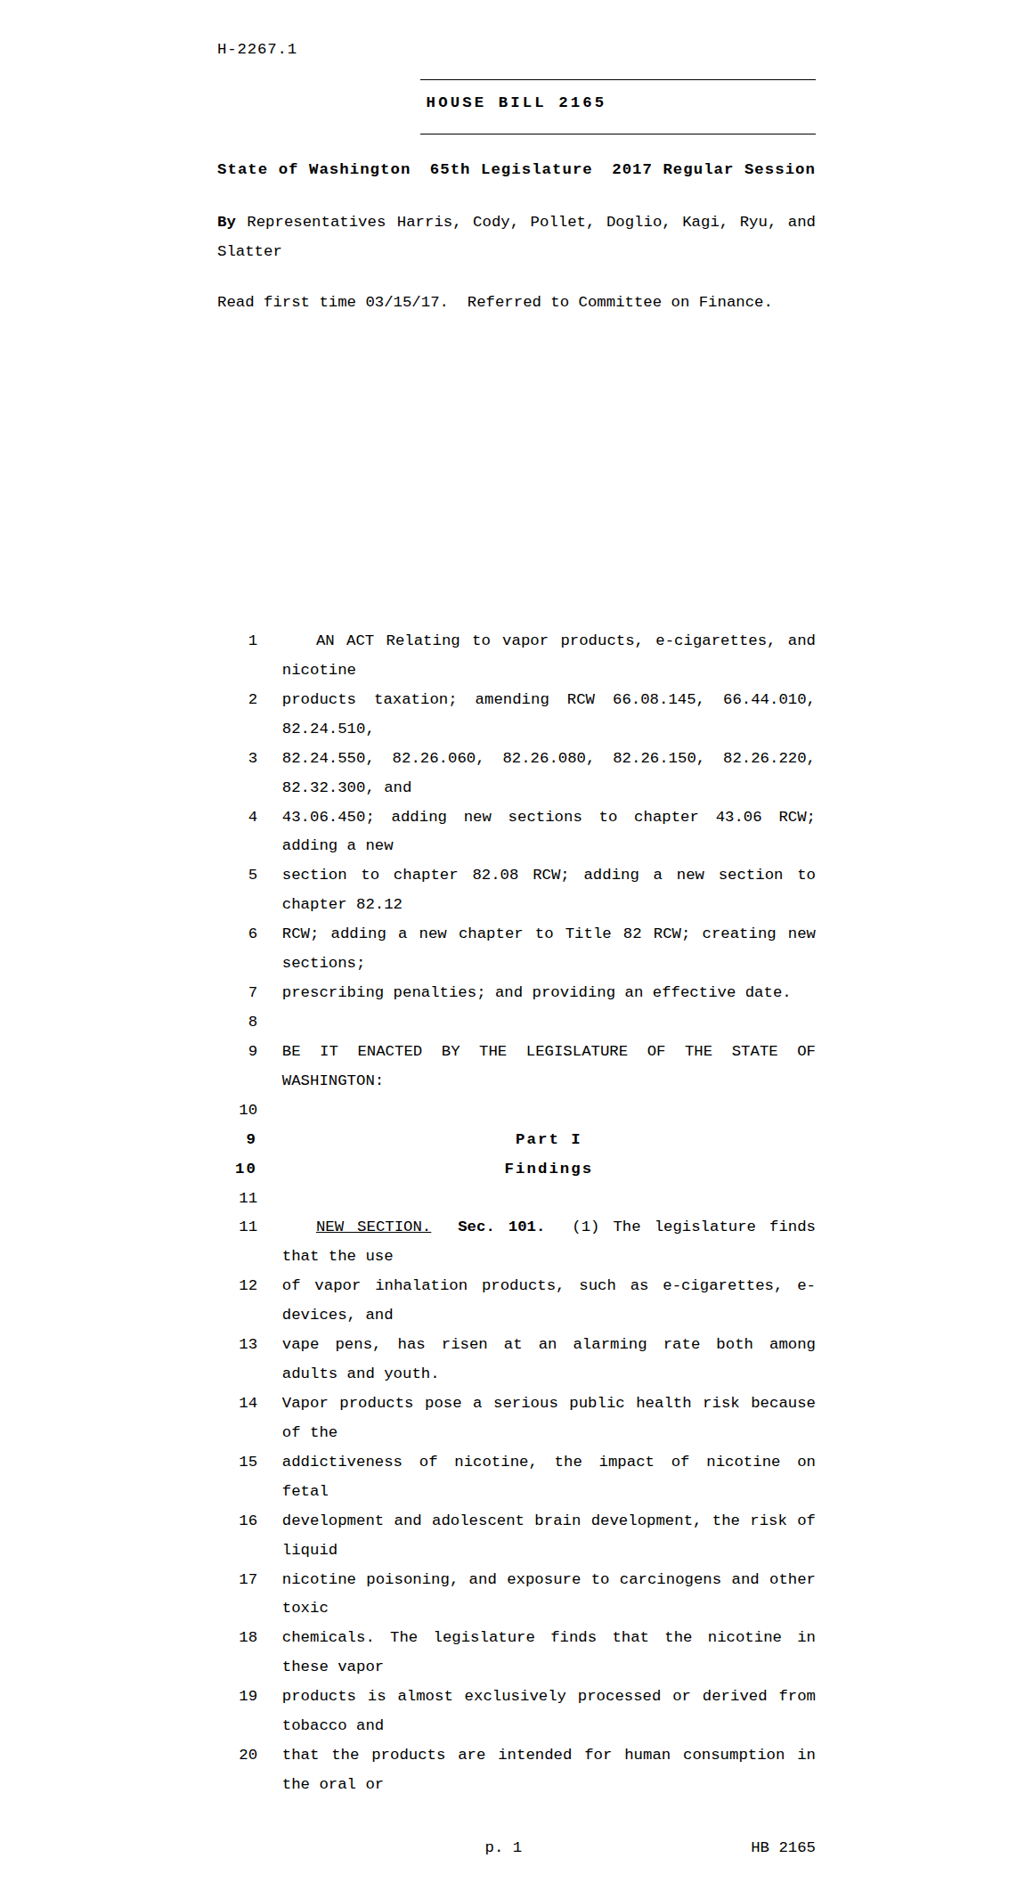H-2267.1
HOUSE BILL 2165
State of Washington 65th Legislature 2017 Regular Session
By Representatives Harris, Cody, Pollet, Doglio, Kagi, Ryu, and Slatter
Read first time 03/15/17. Referred to Committee on Finance.
AN ACT Relating to vapor products, e-cigarettes, and nicotine
products taxation; amending RCW 66.08.145, 66.44.010, 82.24.510,
82.24.550, 82.26.060, 82.26.080, 82.26.150, 82.26.220, 82.32.300, and
43.06.450; adding new sections to chapter 43.06 RCW; adding a new
section to chapter 82.08 RCW; adding a new section to chapter 82.12
RCW; adding a new chapter to Title 82 RCW; creating new sections;
prescribing penalties; and providing an effective date.
BE IT ENACTED BY THE LEGISLATURE OF THE STATE OF WASHINGTON:
Part I
Findings
NEW SECTION. Sec. 101. (1) The legislature finds that the use
of vapor inhalation products, such as e-cigarettes, e-devices, and
vape pens, has risen at an alarming rate both among adults and youth.
Vapor products pose a serious public health risk because of the
addictiveness of nicotine, the impact of nicotine on fetal
development and adolescent brain development, the risk of liquid
nicotine poisoning, and exposure to carcinogens and other toxic
chemicals. The legislature finds that the nicotine in these vapor
products is almost exclusively processed or derived from tobacco and
that the products are intended for human consumption in the oral or
p. 1 HB 2165